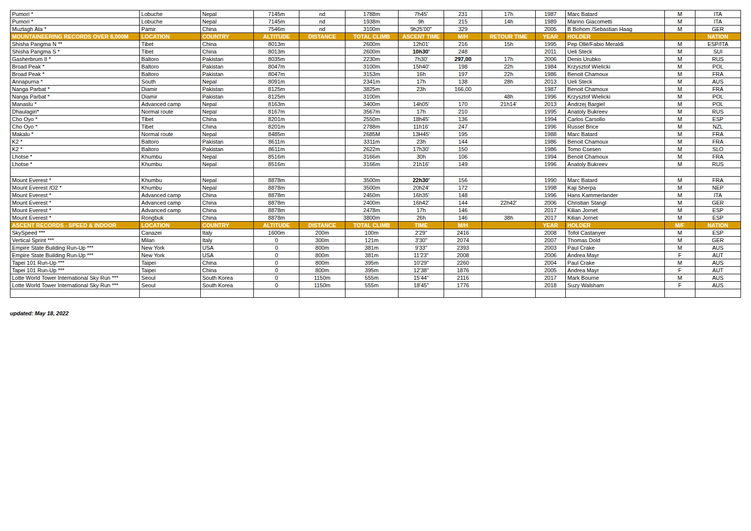| Pumori * | Lobuche | Nepal | 7145m | nd | 1788m | 7h45' | 231 | 17h | 1987 | Marc Batard | M | ITA |
| Pumori * | Lobuche | Nepal | 7145m | nd | 1938m | 9h | 215 | 14h | 1989 | Marino Giacometti | M | ITA |
| Muztagh Ata * | Pamir | China | 7546m | nd | 3100m | 9h25'00" | 329 | | 2005 | B Bohom /Sebastian Haag | M | GER |
| MOUNTAINEERING RECORDS OVER 8,000m | LOCATION | COUNTRY | ALTITUDE | DISTANCE | TOTAL CLIMB | ASCENT TIME | m/h | RETOUR TIME | YEAR | HOLDER | | NATION |
| Shisha Pangma N ** | Tibet | China | 8013m | | 2600m | 12h01' | 216 | 15h | 1995 | Pep Ollè/Fabio Meraldi | M | ESP/ITA |
| Shisha Pangma S * | Tibet | China | 8013m | | 2600m | 10h30' | 248 | | 2011 | Ueli Steck | M | SUI |
| Gasherbrum II * | Baltoro | Pakistan | 8035m | | 2230m | 7h30' | 297,00 | 17h | 2006 | Denis Urubko | M | RUS |
| Broad Peak * | Baltoro | Pakistan | 8047m | | 3100m | 15h40' | 198 | 22h | 1984 | Krzysztof Wielicki | M | POL |
| Broad Peak * | Baltoro | Pakistan | 8047m | | 3153m | 16h | 197 | 22h | 1986 | Benoit Chamoux | M | FRA |
| Annapurna * | South | Nepal | 8091m | | 2341m | 17h | 138 | 28h | 2013 | Ueli Steck | M | AUS |
| Nanga Parbat * | Diamir | Pakistan | 8125m | | 3825m | 23h | 166,00 | | 1987 | Benoit Chamoux | M | FRA |
| Nanga Parbat * | Diamir | Pakistan | 8125m | | 3100m | | | 48h | 1996 | Krzysztof Wielicki | M | POL |
| Manaslu * | Advanced camp | Nepal | 8163m | | 3400m | 14h05' | 170 | 21h14' | 2013 | Andrzej Bargiel | M | POL |
| Dhaulagiri* | Normal route | Nepal | 8167m | | 3567m | 17h | 210 | | 1995 | Anatoly Bukreev | M | RUS |
| Cho Oyo * | Tibet | China | 8201m | | 2550m | 18h45' | 136 | | 1994 | Carlos Carsolio | M | ESP |
| Cho Oyo * | Tibet | China | 8201m | | 2788m | 11h16' | 247 | | 1996 | Russel Brice | M | NZL |
| Makalu * | Normal route | Nepal | 8485m | | 2685M | 13H45' | 195 | | 1988 | Marc Batard | M | FRA |
| K2 * | Baltoro | Pakistan | 8611m | | 3311m | 23h | 144 | | 1986 | Benoit Chamoux | M | FRA |
| K2 * | Baltoro | Pakistan | 8611m | | 2622m | 17h30' | 150 | | 1986 | Tomo Csesen | M | SLO |
| Lhotse * | Khumbu | Nepal | 8516m | | 3166m | 30h | 106 | | 1994 | Benoit Chamoux | M | FRA |
| Lhotse * | Khumbu | Nepal | 8516m | | 3166m | 21h16' | 149 | | 1996 | Anatoly Bukreev | M | RUS |
| Mount Everest * | Khumbu | Nepal | 8878m | | 3500m | 22h30' | 156 | | 1990 | Marc Batard | M | FRA |
| Mount Everest /O2 * | Khumbu | Nepal | 8878m | | 3500m | 20h24' | 172 | | 1998 | Kaji Sherpa | M | NEP |
| Mount Everest * | Advanced camp | China | 8878m | | 2450m | 16h35' | 148 | | 1996 | Hans Kammerlander | M | ITA |
| Mount Everest * | Advanced camp | China | 8878m | | 2400m | 16h42' | 144 | 22h42' | 2006 | Christian Stangl | M | GER |
| Mount Everest * | Advanced camp | China | 8878m | | 2478m | 17h | 146 | | 2017 | Kilian Jornet | M | ESP |
| Mount Everest * | Rongbuk | China | 8878m | | 3800m | 26h | 146 | 38h | 2017 | Kilian Jornet | M | ESP |
| ASCENT RECORDS - SPEED & INDOOR | LOCATION | COUNTRY | ALTITUDE | DISTANCE | TOTAL CLIMB | TIME | m/h | | YEAR | HOLDER | M/F | NATION |
| SkySpeed *** | Canazei | Italy | 1600m | 200m | 100m | 2'29" | 2416 | | 2008 | Tofol Castanyer | M | ESP |
| Vertical Sprint *** | Milan | Italy | 0 | 300m | 121m | 3'30" | 2074 | | 2007 | Thomas Dold | M | GER |
| Empire State Building Run-Up *** | New York | USA | 0 | 800m | 381m | 9'33" | 2393 | | 2003 | Paul Crake | M | AUS |
| Empire State Building Run-Up *** | New York | USA | 0 | 800m | 381m | 11'23" | 2008 | | 2006 | Andrea Mayr | F | AUT |
| Tapei 101 Run-Up *** | Taipei | China | 0 | 800m | 395m | 10'29" | 2260 | | 2004 | Paul Crake | M | AUS |
| Tapei 101 Run-Up *** | Taipei | China | 0 | 800m | 395m | 12'38" | 1876 | | 2005 | Andrea Mayr | F | AUT |
| Lotte World Tower International Sky Run *** | Seoul | South Korea | 0 | 1150m | 555m | 15'44" | 2116 | | 2017 | Mark Bourne | M | AUS |
| Lotte World Tower International Sky Run *** | Seoul | South Korea | 0 | 1150m | 555m | 18'45" | 1776 | | 2018 | Suzy Walsham | F | AUS |
updated: May 18, 2022